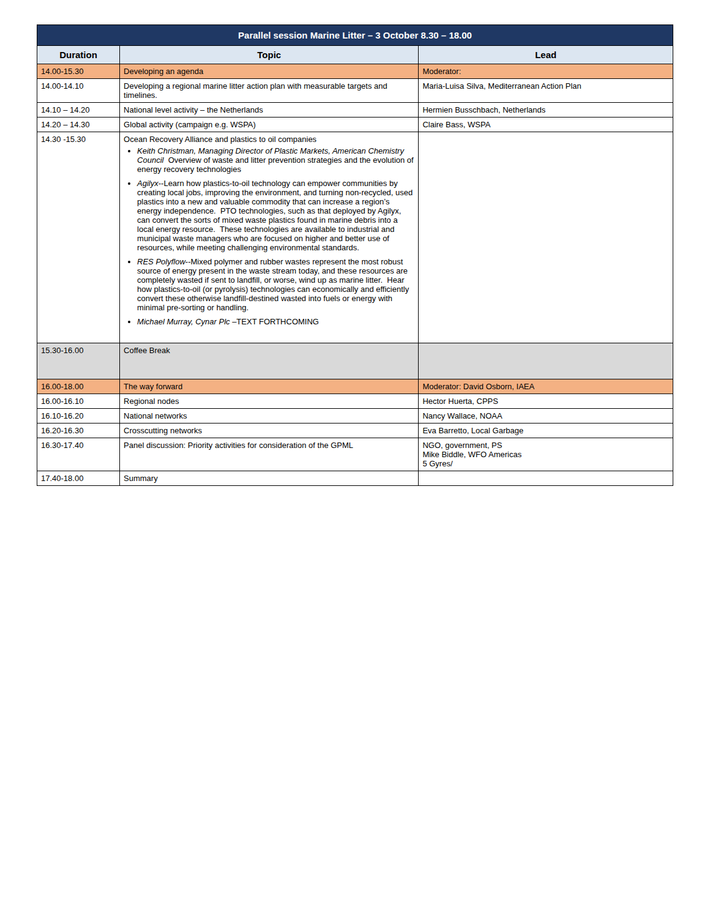| Parallel session Marine Litter – 3 October 8.30 – 18.00 |
| Duration | Topic | Lead |
| 14.00-15.30 | Developing an agenda | Moderator: |
| 14.00-14.10 | Developing a regional marine litter action plan with measurable targets and timelines. | Maria-Luisa Silva, Mediterranean Action Plan |
| 14.10 – 14.20 | National level activity – the Netherlands | Hermien Busschbach, Netherlands |
| 14.20 – 14.30 | Global activity (campaign e.g. WSPA) | Claire Bass, WSPA |
| 14.30 -15.30 | Ocean Recovery Alliance and plastics to oil companies Keith Christman, Managing Director of Plastic Markets, American Chemistry Council Overview of waste and litter prevention strategies and the evolution of energy recovery technologies Agilyx --Learn how plastics-to-oil technology can empower communities by creating local jobs, improving the environment, and turning non-recycled, used plastics into a new and valuable commodity that can increase a region’s energy independence. PTO technologies, such as that deployed by Agilyx, can convert the sorts of mixed waste plastics found in marine debris into a local energy resource. These technologies are available to industrial and municipal waste managers who are focused on higher and better use of resources, while meeting challenging environmental standards. RES Polyflow --Mixed polymer and rubber wastes represent the most robust source of energy present in the waste stream today, and these resources are completely wasted if sent to landfill, or worse, wind up as marine litter. Hear how plastics-to-oil (or pyrolysis) technologies can economically and efficiently convert these otherwise landfill-destined wasted into fuels or energy with minimal pre-sorting or handling. Michael Murray, Cynar Plc –TEXT FORTHCOMING | |
| 15.30-16.00 | Coffee Break | |
| 16.00-18.00 | The way forward | Moderator: David Osborn, IAEA |
| 16.00-16.10 | Regional nodes | Hector Huerta, CPPS |
| 16.10-16.20 | National networks | Nancy Wallace, NOAA |
| 16.20-16.30 | Crosscutting networks | Eva Barretto, Local Garbage |
| 16.30-17.40 | Panel discussion: Priority activities for consideration of the GPML | NGO, government, PS Mike Biddle, WFO Americas 5 Gyres/ |
| 17.40-18.00 | Summary | |